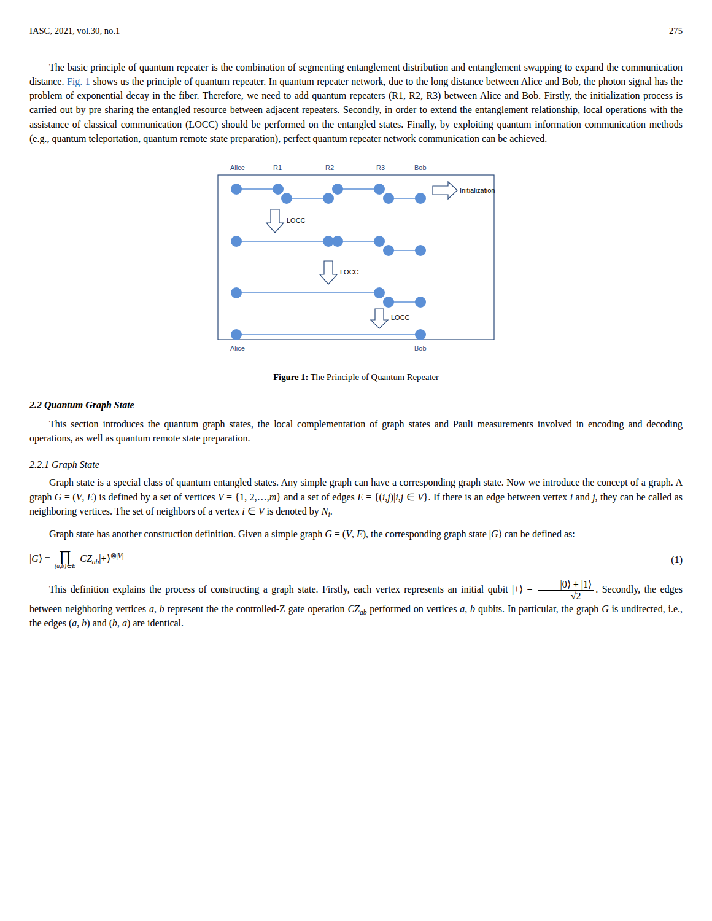IASC, 2021, vol.30, no.1 275
The basic principle of quantum repeater is the combination of segmenting entanglement distribution and entanglement swapping to expand the communication distance. Fig. 1 shows us the principle of quantum repeater. In quantum repeater network, due to the long distance between Alice and Bob, the photon signal has the problem of exponential decay in the fiber. Therefore, we need to add quantum repeaters (R1, R2, R3) between Alice and Bob. Firstly, the initialization process is carried out by pre sharing the entangled resource between adjacent repeaters. Secondly, in order to extend the entanglement relationship, local operations with the assistance of classical communication (LOCC) should be performed on the entangled states. Finally, by exploiting quantum information communication methods (e.g., quantum teleportation, quantum remote state preparation), perfect quantum repeater network communication can be achieved.
Alice R1 R2 R3 Bob Initialization LOCC LOCC LOCC Alice Bob
Figure 1: The Principle of Quantum Repeater
2.2 Quantum Graph State
This section introduces the quantum graph states, the local complementation of graph states and Pauli measurements involved in encoding and decoding operations, as well as quantum remote state preparation.
2.2.1 Graph State
Graph state is a special class of quantum entangled states. Any simple graph can have a corresponding graph state. Now we introduce the concept of a graph. A graph G = (V, E) is defined by a set of vertices V = {1, 2,…,m} and a set of edges E = {(i,j)|i,j ∈ V}. If there is an edge between vertex i and j, they can be called as neighboring vertices. The set of neighbors of a vertex i ∈ V is denoted by Ni.
Graph state has another construction definition. Given a simple graph G = (V, E), the corresponding graph state |G⟩ can be defined as:
|G⟩ = ∏(a,b)∈E CZab|+⟩⊗|V|
(1)
This definition explains the process of constructing a graph state. Firstly, each vertex represents an initial qubit |+⟩ = |0⟩ + |1⟩√2. Secondly, the edges between neighboring vertices a, b represent the the controlled-Z gate operation CZab performed on vertices a, b qubits. In particular, the graph G is undirected, i.e., the edges (a, b) and (b, a) are identical.